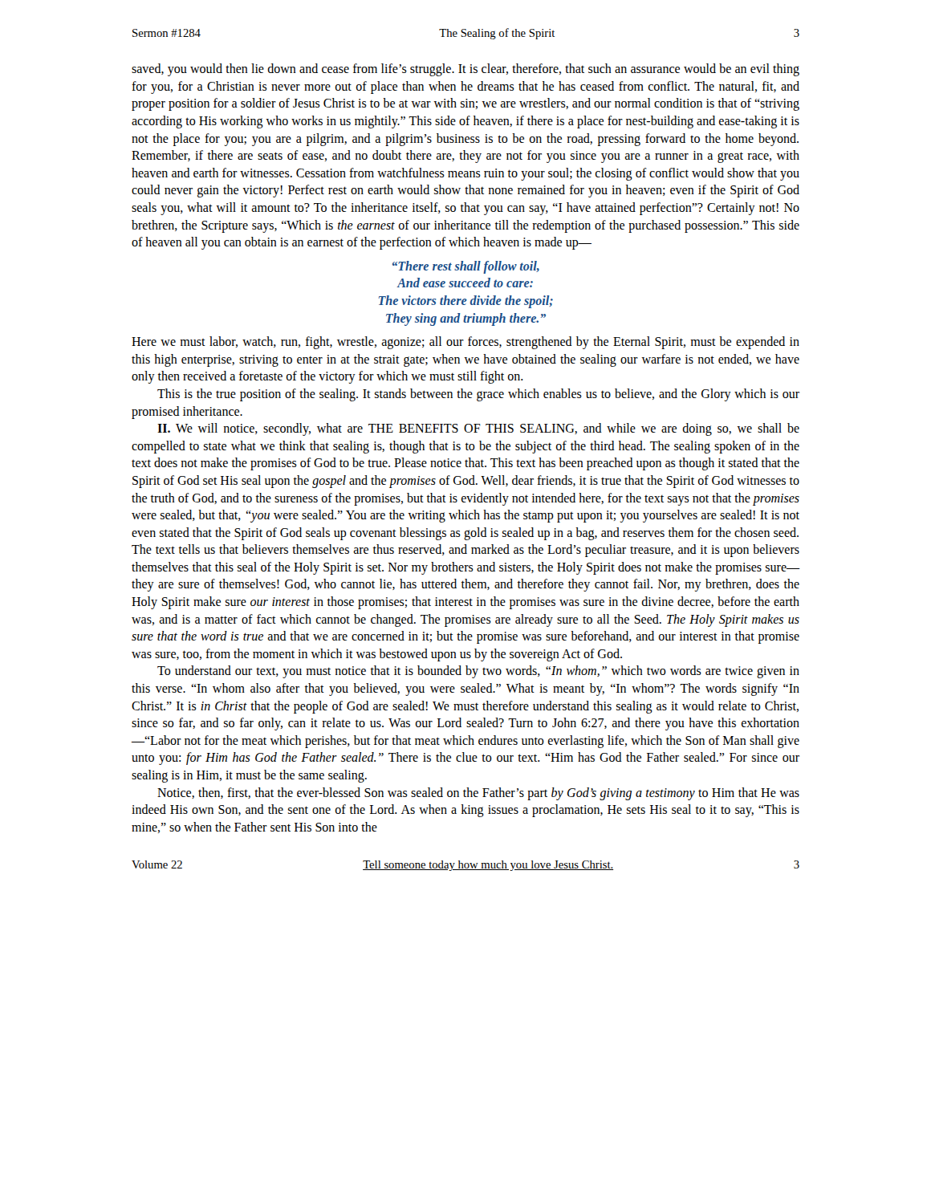Sermon #1284 The Sealing of the Spirit 3
saved, you would then lie down and cease from life’s struggle. It is clear, therefore, that such an assurance would be an evil thing for you, for a Christian is never more out of place than when he dreams that he has ceased from conflict. The natural, fit, and proper position for a soldier of Jesus Christ is to be at war with sin; we are wrestlers, and our normal condition is that of “striving according to His working who works in us mightily.” This side of heaven, if there is a place for nest-building and ease-taking it is not the place for you; you are a pilgrim, and a pilgrim’s business is to be on the road, pressing forward to the home beyond. Remember, if there are seats of ease, and no doubt there are, they are not for you since you are a runner in a great race, with heaven and earth for witnesses. Cessation from watchfulness means ruin to your soul; the closing of conflict would show that you could never gain the victory! Perfect rest on earth would show that none remained for you in heaven; even if the Spirit of God seals you, what will it amount to? To the inheritance itself, so that you can say, “I have attained perfection”? Certainly not! No brethren, the Scripture says, “Which is the earnest of our inheritance till the redemption of the purchased possession.” This side of heaven all you can obtain is an earnest of the perfection of which heaven is made up—
“There rest shall follow toil,
And ease succeed to care:
The victors there divide the spoil;
They sing and triumph there.”
Here we must labor, watch, run, fight, wrestle, agonize; all our forces, strengthened by the Eternal Spirit, must be expended in this high enterprise, striving to enter in at the strait gate; when we have obtained the sealing our warfare is not ended, we have only then received a foretaste of the victory for which we must still fight on.
This is the true position of the sealing. It stands between the grace which enables us to believe, and the Glory which is our promised inheritance.
II. We will notice, secondly, what are THE BENEFITS OF THIS SEALING, and while we are doing so, we shall be compelled to state what we think that sealing is, though that is to be the subject of the third head. The sealing spoken of in the text does not make the promises of God to be true. Please notice that. This text has been preached upon as though it stated that the Spirit of God set His seal upon the gospel and the promises of God. Well, dear friends, it is true that the Spirit of God witnesses to the truth of God, and to the sureness of the promises, but that is evidently not intended here, for the text says not that the promises were sealed, but that, “you were sealed.” You are the writing which has the stamp put upon it; you yourselves are sealed! It is not even stated that the Spirit of God seals up covenant blessings as gold is sealed up in a bag, and reserves them for the chosen seed. The text tells us that believers themselves are thus reserved, and marked as the Lord’s peculiar treasure, and it is upon believers themselves that this seal of the Holy Spirit is set. Nor my brothers and sisters, the Holy Spirit does not make the promises sure—they are sure of themselves! God, who cannot lie, has uttered them, and therefore they cannot fail. Nor, my brethren, does the Holy Spirit make sure our interest in those promises; that interest in the promises was sure in the divine decree, before the earth was, and is a matter of fact which cannot be changed. The promises are already sure to all the Seed. The Holy Spirit makes us sure that the word is true and that we are concerned in it; but the promise was sure beforehand, and our interest in that promise was sure, too, from the moment in which it was bestowed upon us by the sovereign Act of God.
To understand our text, you must notice that it is bounded by two words, “In whom,” which two words are twice given in this verse. “In whom also after that you believed, you were sealed.” What is meant by, “In whom”? The words signify “In Christ.” It is in Christ that the people of God are sealed! We must therefore understand this sealing as it would relate to Christ, since so far, and so far only, can it relate to us. Was our Lord sealed? Turn to John 6:27, and there you have this exhortation—“Labor not for the meat which perishes, but for that meat which endures unto everlasting life, which the Son of Man shall give unto you: for Him has God the Father sealed.” There is the clue to our text. “Him has God the Father sealed.” For since our sealing is in Him, it must be the same sealing.
Notice, then, first, that the ever-blessed Son was sealed on the Father’s part by God’s giving a testimony to Him that He was indeed His own Son, and the sent one of the Lord. As when a king issues a proclamation, He sets His seal to it to say, “This is mine,” so when the Father sent His Son into the
Volume 22 Tell someone today how much you love Jesus Christ. 3